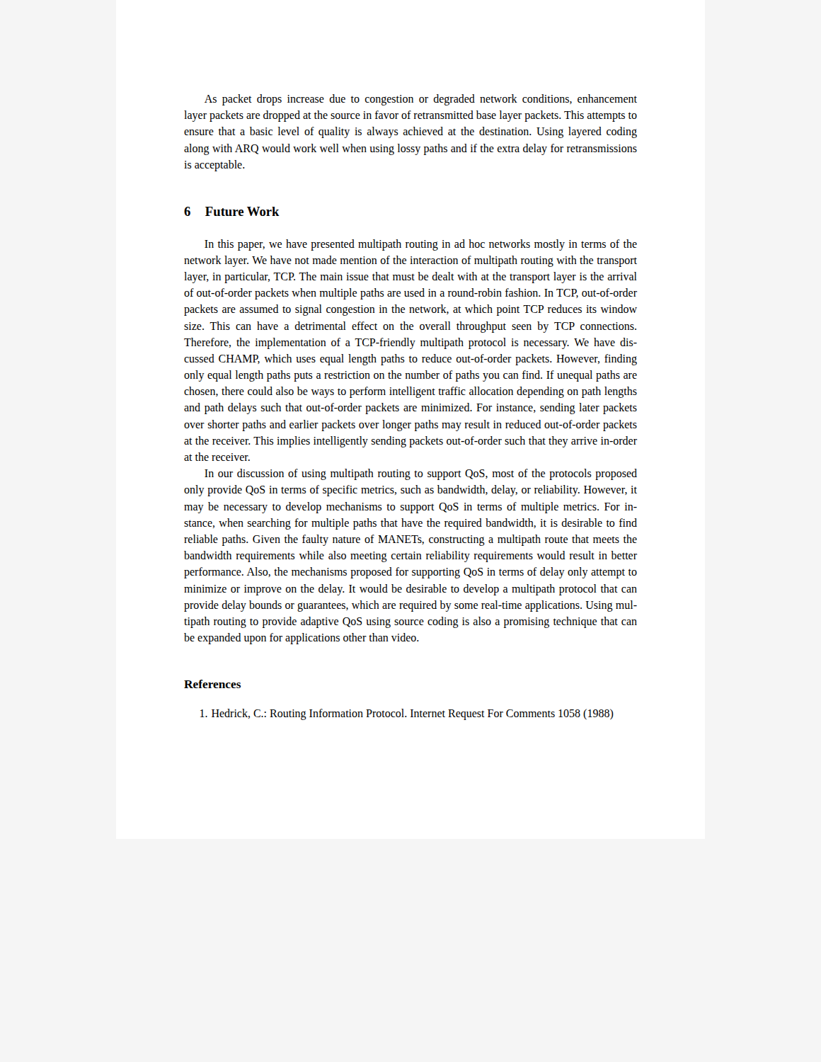As packet drops increase due to congestion or degraded network conditions, enhancement layer packets are dropped at the source in favor of retransmitted base layer packets. This attempts to ensure that a basic level of quality is always achieved at the destination. Using layered coding along with ARQ would work well when using lossy paths and if the extra delay for retransmissions is acceptable.
6 Future Work
In this paper, we have presented multipath routing in ad hoc networks mostly in terms of the network layer. We have not made mention of the interaction of multipath routing with the transport layer, in particular, TCP. The main issue that must be dealt with at the transport layer is the arrival of out-of-order packets when multiple paths are used in a round-robin fashion. In TCP, out-of-order packets are assumed to signal congestion in the network, at which point TCP reduces its window size. This can have a detrimental effect on the overall throughput seen by TCP connections. Therefore, the implementation of a TCP-friendly multipath protocol is necessary. We have discussed CHAMP, which uses equal length paths to reduce out-of-order packets. However, finding only equal length paths puts a restriction on the number of paths you can find. If unequal paths are chosen, there could also be ways to perform intelligent traffic allocation depending on path lengths and path delays such that out-of-order packets are minimized. For instance, sending later packets over shorter paths and earlier packets over longer paths may result in reduced out-of-order packets at the receiver. This implies intelligently sending packets out-of-order such that they arrive in-order at the receiver.
In our discussion of using multipath routing to support QoS, most of the protocols proposed only provide QoS in terms of specific metrics, such as bandwidth, delay, or reliability. However, it may be necessary to develop mechanisms to support QoS in terms of multiple metrics. For instance, when searching for multiple paths that have the required bandwidth, it is desirable to find reliable paths. Given the faulty nature of MANETs, constructing a multipath route that meets the bandwidth requirements while also meeting certain reliability requirements would result in better performance. Also, the mechanisms proposed for supporting QoS in terms of delay only attempt to minimize or improve on the delay. It would be desirable to develop a multipath protocol that can provide delay bounds or guarantees, which are required by some real-time applications. Using multipath routing to provide adaptive QoS using source coding is also a promising technique that can be expanded upon for applications other than video.
References
Hedrick, C.: Routing Information Protocol. Internet Request For Comments 1058 (1988)